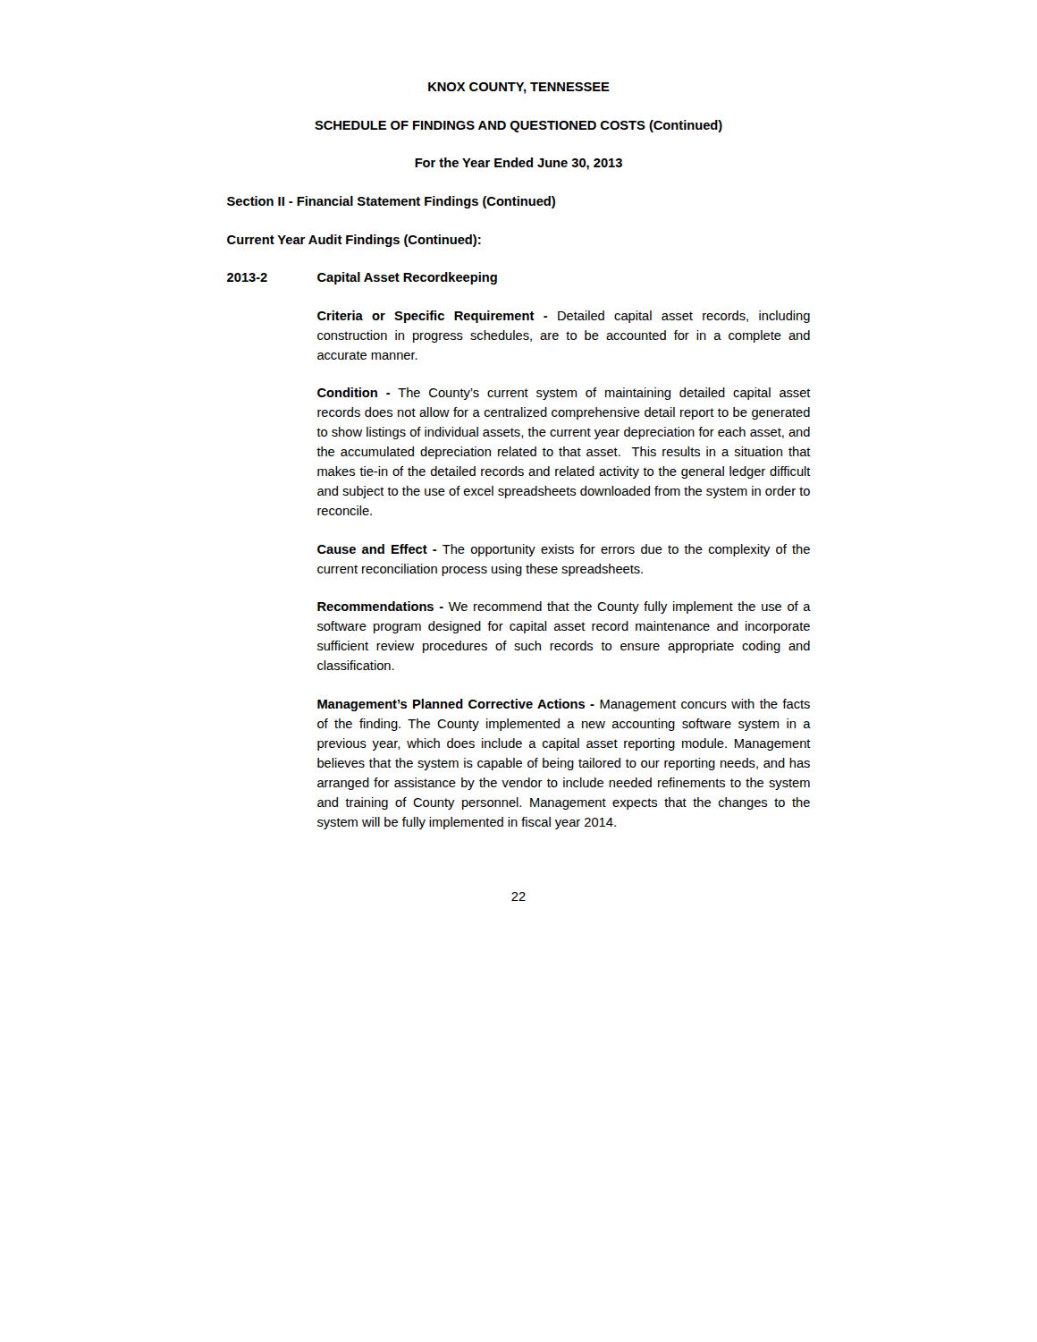KNOX COUNTY, TENNESSEE
SCHEDULE OF FINDINGS AND QUESTIONED COSTS (Continued)
For the Year Ended June 30, 2013
Section II - Financial Statement Findings (Continued)
Current Year Audit Findings (Continued):
2013-2 Capital Asset Recordkeeping
Criteria or Specific Requirement - Detailed capital asset records, including construction in progress schedules, are to be accounted for in a complete and accurate manner.
Condition - The County’s current system of maintaining detailed capital asset records does not allow for a centralized comprehensive detail report to be generated to show listings of individual assets, the current year depreciation for each asset, and the accumulated depreciation related to that asset. This results in a situation that makes tie-in of the detailed records and related activity to the general ledger difficult and subject to the use of excel spreadsheets downloaded from the system in order to reconcile.
Cause and Effect - The opportunity exists for errors due to the complexity of the current reconciliation process using these spreadsheets.
Recommendations - We recommend that the County fully implement the use of a software program designed for capital asset record maintenance and incorporate sufficient review procedures of such records to ensure appropriate coding and classification.
Management’s Planned Corrective Actions - Management concurs with the facts of the finding. The County implemented a new accounting software system in a previous year, which does include a capital asset reporting module. Management believes that the system is capable of being tailored to our reporting needs, and has arranged for assistance by the vendor to include needed refinements to the system and training of County personnel. Management expects that the changes to the system will be fully implemented in fiscal year 2014.
22